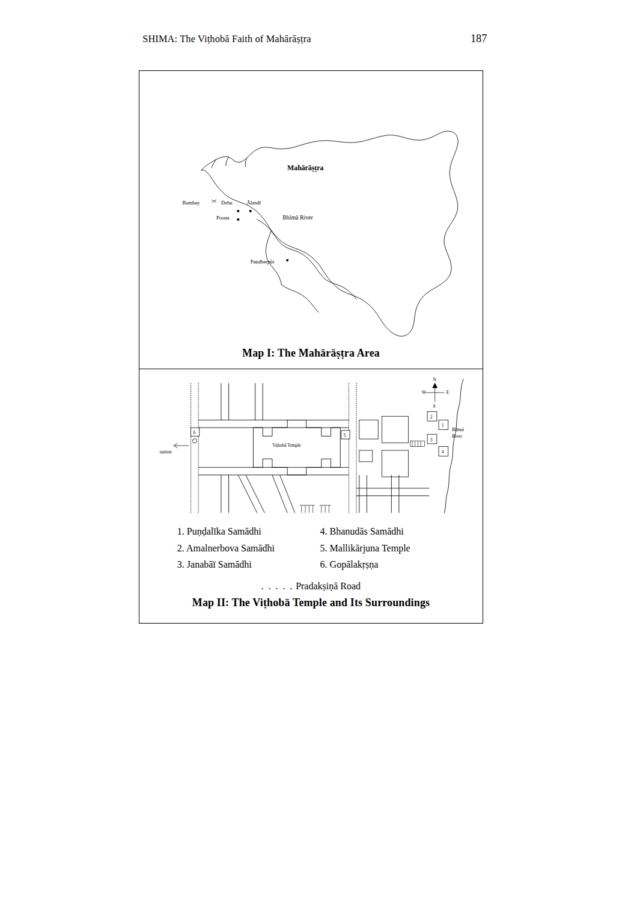SHIMA: The Viṭhobā Faith of Mahārāṣṭra 187
Mahārāṣṭra Bombay Dehu Ālandī Poona Bhīmā River Paṇḍharpūr
Map I: The Mahārāṣṭra Area
N W E S Bhīmā River station 6 Viṭhobā Temple 5 2 1 3 4
| 1. Puṇḍalīka Samādhi | 4. Bhanudās Samādhi |
| 2. Amalnerbova Samādhi | 5. Mallikārjuna Temple |
| 3. Janabāī Samādhi | 6. Gopālakṛṣṇa |
. . . . . Pradakṣiṇā Road
Map II: The Viṭhobā Temple and Its Surroundings